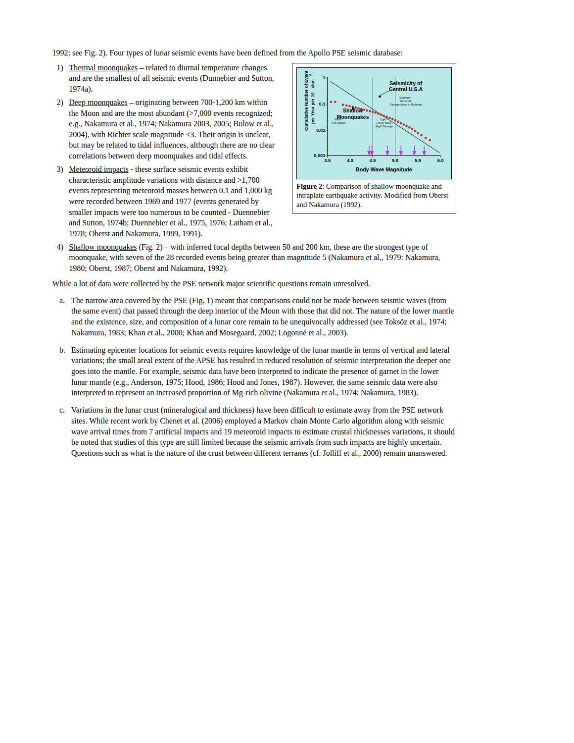1992; see Fig. 2). Four types of lunar seismic events have been defined from the Apollo PSE seismic database:
1 0.1 0.01 0.001 3.5 4.0 4.5 5.0 5.5 6.0 Seismicity of Central U.S.A Shallow Moonquakes Moderate - Felt by All; Damage Minor to Moderate Minor - Felt Indoors Light - Felt by Most; Slight Damage Cumulative Number of Events per Year per 10 6 km 2 Body Wave Magnitude
Figure 2: Comparison of shallow moonquake and intraplate earthquake activity. Modified from Oberst and Nakamura (1992).
Thermal moonquakes – related to diurnal temperature changes and are the smallest of all seismic events (Dunnebier and Sutton, 1974a).
Deep moonquakes – originating between 700-1,200 km within the Moon and are the most abundant (>7,000 events recognized; e.g., Nakamura et al., 1974; Nakamura 2003, 2005; Bulow et al., 2004), with Richter scale magnitude <3. Their origin is unclear, but may be related to tidal influences, although there are no clear correlations between deep moonquakes and tidal effects.
Meteoroid impacts - these surface seismic events exhibit characteristic amplitude variations with distance and >1,700 events representing meteoroid masses between 0.1 and 1,000 kg were recorded between 1969 and 1977 (events generated by smaller impacts were too numerous to be counted - Duennebier and Sutton, 1974b; Duennebier et al., 1975, 1976; Latham et al., 1978; Oberst and Nakamura, 1989, 1991).
Shallow moonquakes (Fig. 2) – with inferred focal depths between 50 and 200 km, these are the strongest type of moonquake, with seven of the 28 recorded events being greater than magnitude 5 (Nakamura et al., 1979: Nakamura, 1980; Oberst, 1987; Oberst and Nakamura, 1992).
While a lot of data were collected by the PSE network major scientific questions remain unresolved.
The narrow area covered by the PSE (Fig. 1) meant that comparisons could not be made between seismic waves (from the same event) that passed through the deep interior of the Moon with those that did not. The nature of the lower mantle and the existence, size, and composition of a lunar core remain to be unequivocally addressed (see Toksöz et al., 1974; Nakamura, 1983; Khan et al., 2000; Khan and Mosegaard, 2002; Logonné et al., 2003).
Estimating epicenter locations for seismic events requires knowledge of the lunar mantle in terms of vertical and lateral variations; the small areal extent of the APSE has resulted in reduced resolution of seismic interpretation the deeper one goes into the mantle. For example, seismic data have been interpreted to indicate the presence of garnet in the lower lunar mantle (e.g., Anderson, 1975; Hood, 1986; Hood and Jones, 1987). However, the same seismic data were also interpreted to represent an increased proportion of Mg-rich olivine (Nakamura et al., 1974; Nakamura, 1983).
Variations in the lunar crust (mineralogical and thickness) have been difficult to estimate away from the PSE network sites. While recent work by Chenet et al. (2006) employed a Markov chain Monte Carlo algorithm along with seismic wave arrival times from 7 artificial impacts and 19 meteoroid impacts to estimate crustal thicknesses variations, it should be noted that studies of this type are still limited because the seismic arrivals from such impacts are highly uncertain. Questions such as what is the nature of the crust between different terranes (cf. Jolliff et al., 2000) remain unanswered.